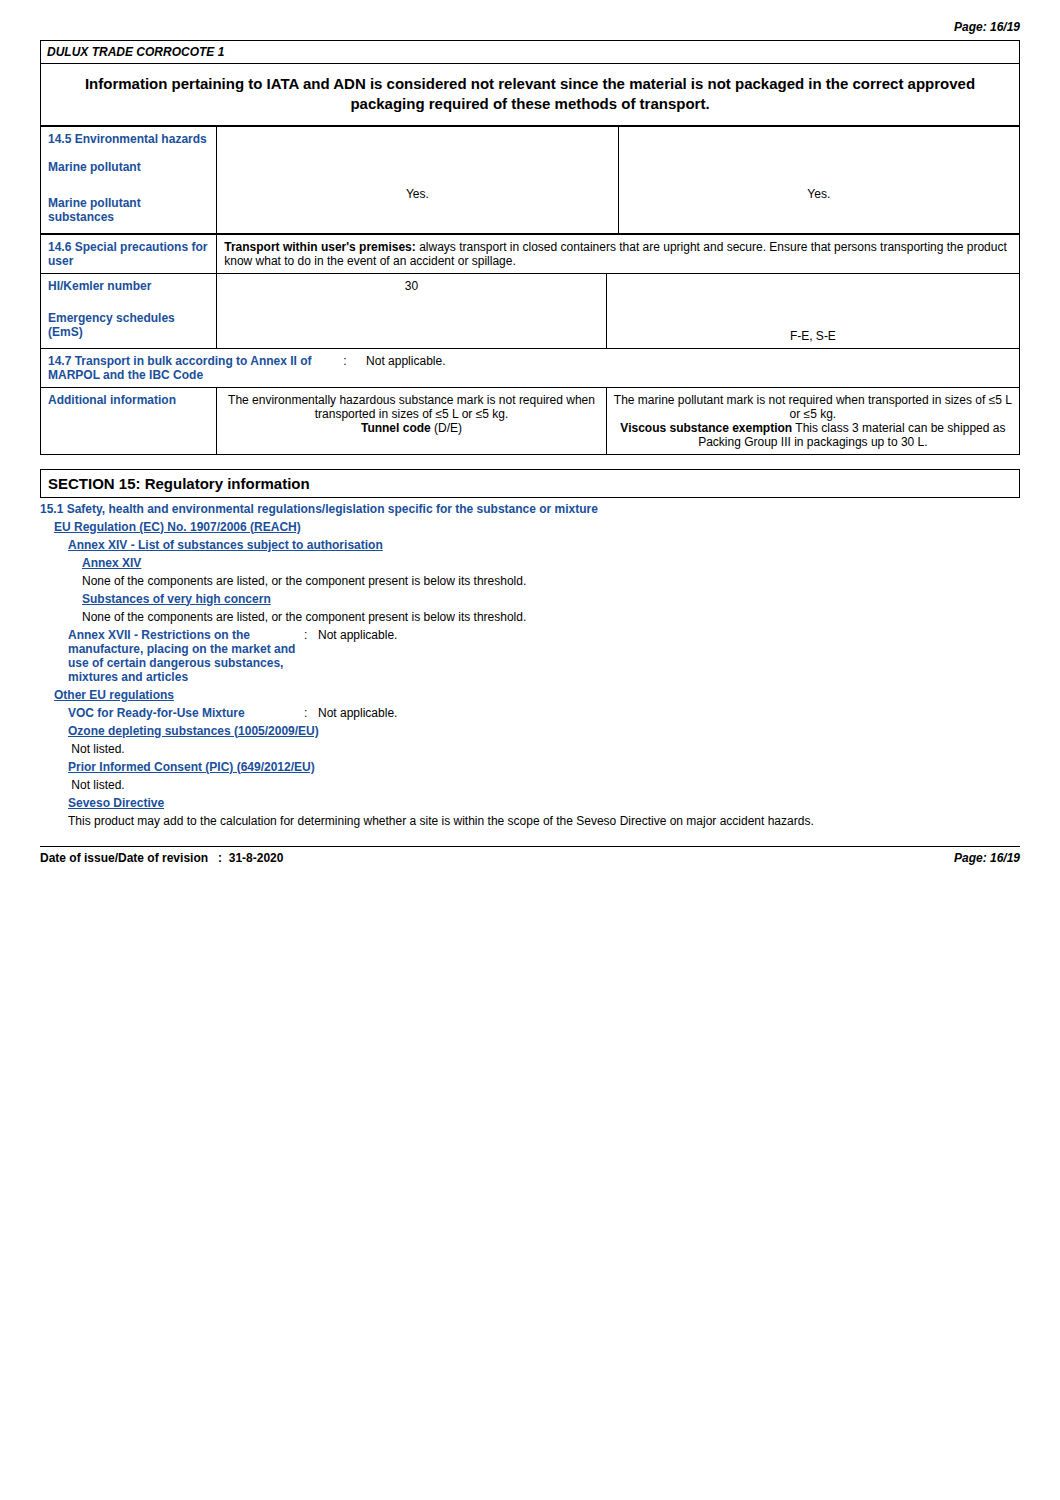Page: 16/19
DULUX TRADE CORROCOTE 1
Information pertaining to IATA and ADN is considered not relevant since the material is not packaged in the correct approved packaging required of these methods of transport.
| 14.5 Environmental hazards Marine pollutant Marine pollutant substances | Yes. | Yes. |
| 14.6 Special precautions for user | Transport within user's premises: always transport in closed containers that are upright and secure. Ensure that persons transporting the product know what to do in the event of an accident or spillage. |
| HI/Kemler number Emergency schedules (EmS) | 30 | F-E, S-E |
| / 14.7 Transport in bulk according to Annex II of MARPOL and the IBC Code / : / Not applicable. / |
| Additional information | The environmentally hazardous substance mark is not required when transported in sizes of ≤5 L or ≤5 kg. Tunnel code (D/E) | The marine pollutant mark is not required when transported in sizes of ≤5 L or ≤5 kg. Viscous substance exemption This class 3 material can be shipped as Packing Group III in packagings up to 30 L. |
SECTION 15: Regulatory information
15.1 Safety, health and environmental regulations/legislation specific for the substance or mixture
EU Regulation (EC) No. 1907/2006 (REACH)
Annex XIV - List of substances subject to authorisation
Annex XIV
None of the components are listed, or the component present is below its threshold.
Substances of very high concern
None of the components are listed, or the component present is below its threshold.
| Annex XVII - Restrictions on the manufacture, placing on the market and use of certain dangerous substances, mixtures and articles | : | Not applicable. |
Other EU regulations
| VOC for Ready-for-Use Mixture | : | Not applicable. |
Ozone depleting substances (1005/2009/EU)
Not listed.
Prior Informed Consent (PIC) (649/2012/EU)
Not listed.
Seveso Directive
This product may add to the calculation for determining whether a site is within the scope of the Seveso Directive on major accident hazards.
Date of issue/Date of revision : 31-8-2020
Page: 16/19